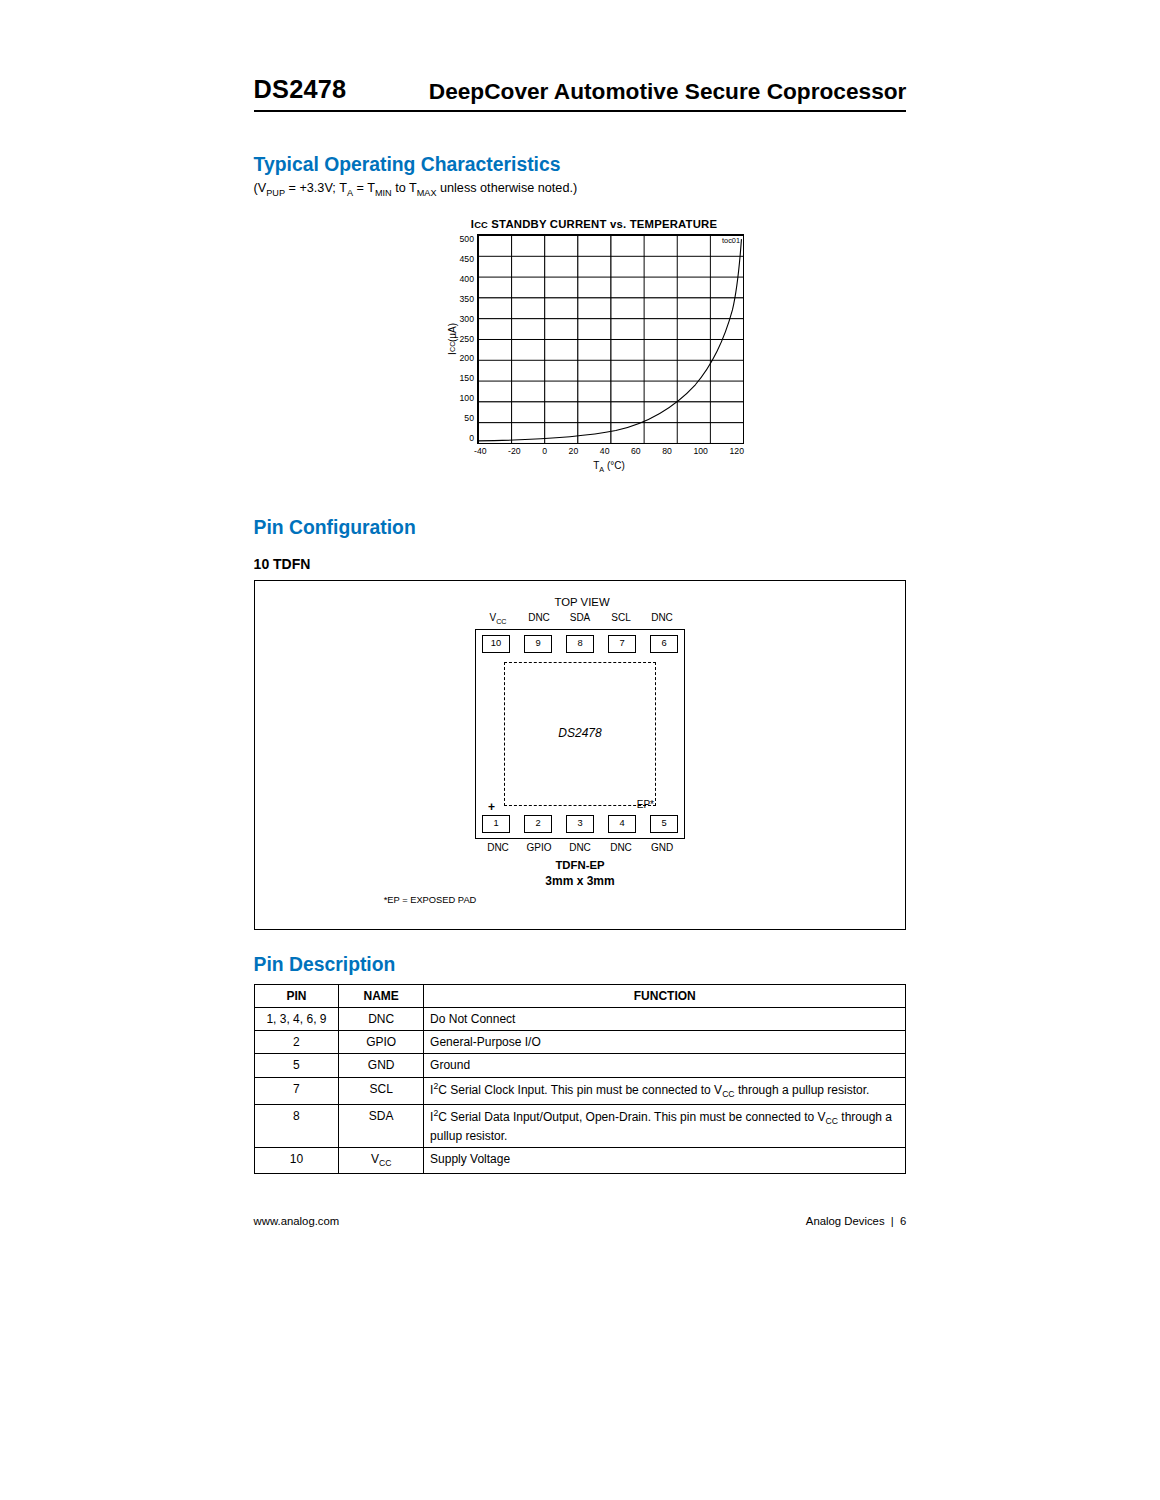DS2478
DeepCover Automotive Secure Coprocessor
Typical Operating Characteristics
(VPUP = +3.3V; TA = TMIN to TMAX unless otherwise noted.)
ICC STANDBY CURRENT vs. TEMPERATURE
ICC (µA)
500
450
400
350
300
250
200
150
100
50
0
toc01
-40-2002040 6080100120
TA (°C)
Pin Configuration
10 TDFN
TOP VIEW
VCC DNC SDA SCL DNC
10
9
8
7
6
DS2478
EP*
+
1
2
3
4
5
DNC GPIO DNC DNC GND
TDFN-EP
3mm x 3mm
*EP = EXPOSED PAD
Pin Description
| PIN | NAME | FUNCTION |
| --- | --- | --- |
| 1, 3, 4, 6, 9 | DNC | Do Not Connect |
| 2 | GPIO | General-Purpose I/O |
| 5 | GND | Ground |
| 7 | SCL | I 2 C Serial Clock Input. This pin must be connected to V CC through a pullup resistor. |
| 8 | SDA | I 2 C Serial Data Input/Output, Open-Drain. This pin must be connected to V CC through a pullup resistor. |
| 10 | V CC | Supply Voltage |
www.analog.com
Analog Devices | 6